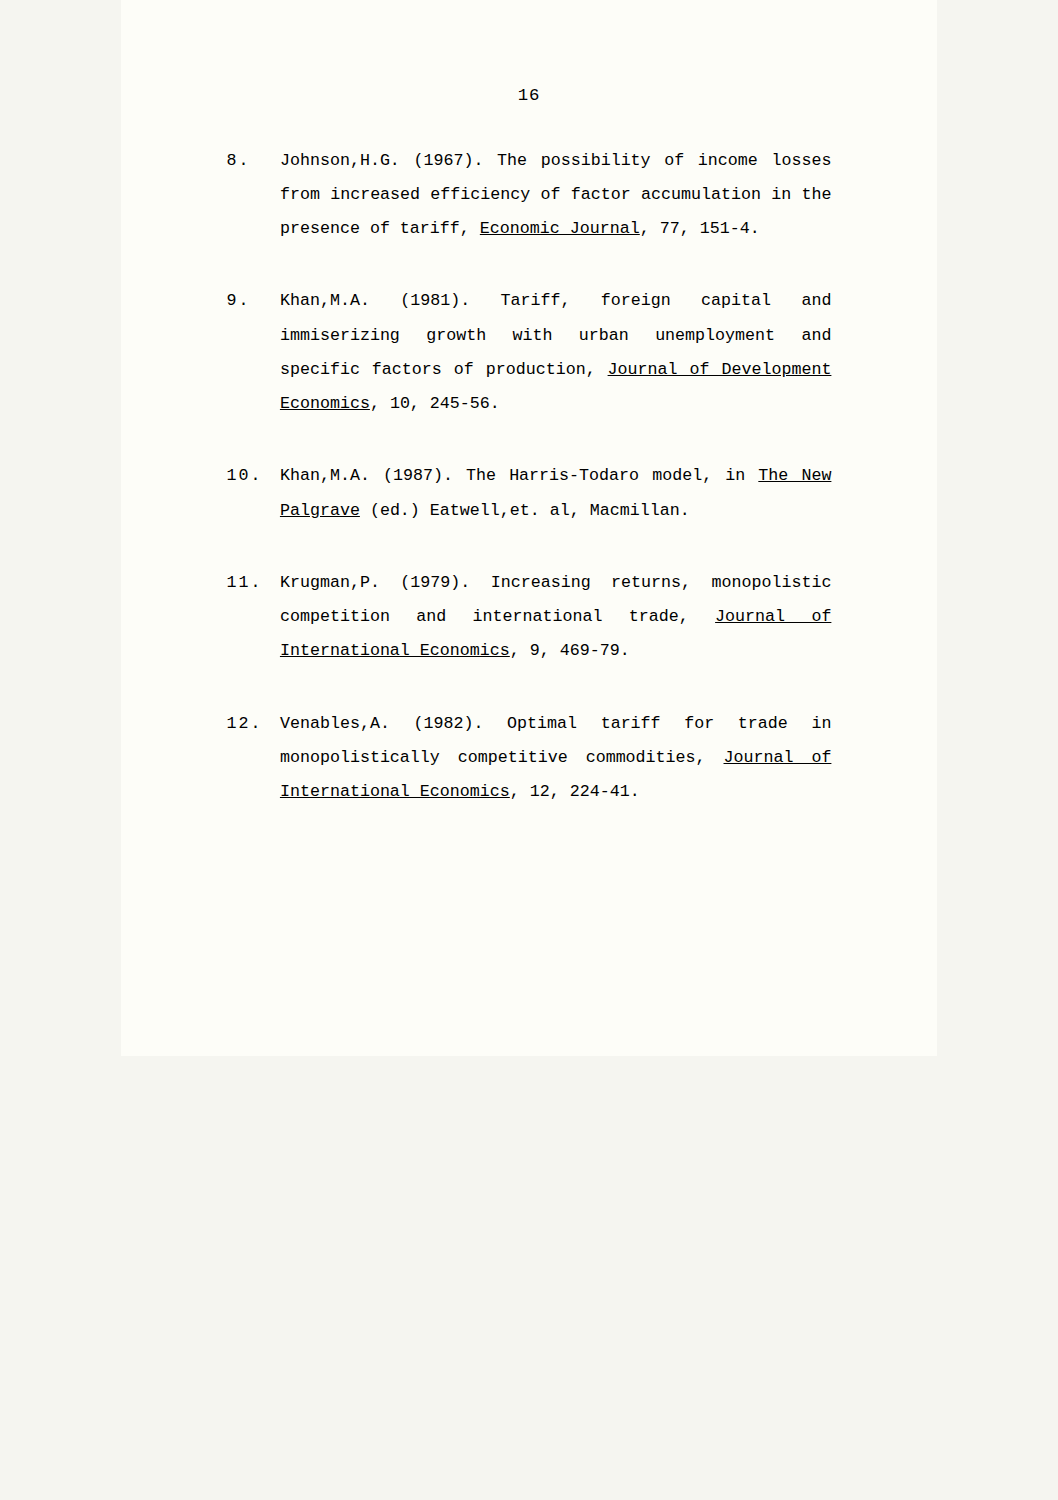16
8. Johnson,H.G. (1967). The possibility of income losses from increased efficiency of factor accumulation in the presence of tariff, Economic Journal, 77, 151-4.
9. Khan,M.A. (1981). Tariff, foreign capital and immiserizing growth with urban unemployment and specific factors of production, Journal of Development Economics, 10, 245-56.
10. Khan,M.A. (1987). The Harris-Todaro model, in The New Palgrave (ed.) Eatwell,et. al, Macmillan.
11. Krugman,P. (1979). Increasing returns, monopolistic competition and international trade, Journal of International Economics, 9, 469-79.
12. Venables,A. (1982). Optimal tariff for trade in monopolistically competitive commodities, Journal of International Economics, 12, 224-41.